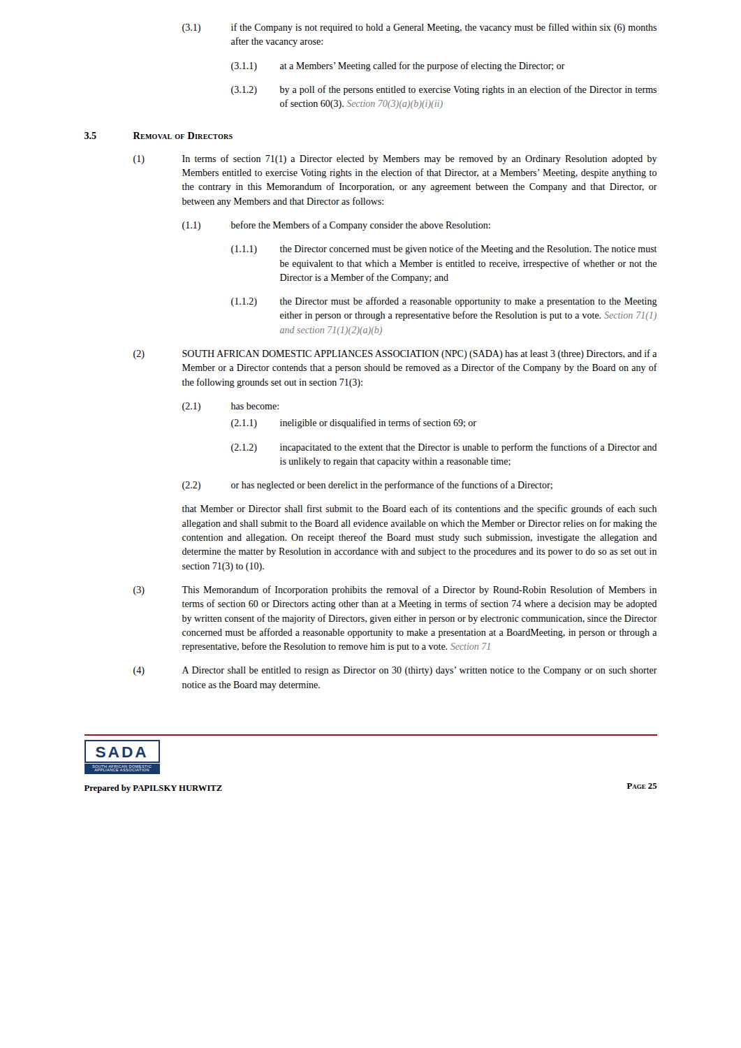(3.1)
if the Company is not required to hold a General Meeting, the vacancy must be filled within six (6) months after the vacancy arose:
(3.1.1)
at a Members’ Meeting called for the purpose of electing the Director; or
(3.1.2)
by a poll of the persons entitled to exercise Voting rights in an election of the Director in terms of section 60(3). Section 70(3)(a)(b)(i)(ii)
3.5
Removal of Directors
(1)
In terms of section 71(1) a Director elected by Members may be removed by an Ordinary Resolution adopted by Members entitled to exercise Voting rights in the election of that Director, at a Members’ Meeting, despite anything to the contrary in this Memorandum of Incorporation, or any agreement between the Company and that Director, or between any Members and that Director as follows:
(1.1)
before the Members of a Company consider the above Resolution:
(1.1.1)
the Director concerned must be given notice of the Meeting and the Resolution. The notice must be equivalent to that which a Member is entitled to receive, irrespective of whether or not the Director is a Member of the Company; and
(1.1.2)
the Director must be afforded a reasonable opportunity to make a presentation to the Meeting either in person or through a representative before the Resolution is put to a vote. Section 71(1) and section 71(1)(2)(a)(b)
(2)
SOUTH AFRICAN DOMESTIC APPLIANCES ASSOCIATION (NPC) (SADA) has at least 3 (three) Directors, and if a Member or a Director contends that a person should be removed as a Director of the Company by the Board on any of the following grounds set out in section 71(3):
(2.1)
has become:
(2.1.1)
ineligible or disqualified in terms of section 69; or
(2.1.2)
incapacitated to the extent that the Director is unable to perform the functions of a Director and is unlikely to regain that capacity within a reasonable time;
(2.2)
or has neglected or been derelict in the performance of the functions of a Director;
that Member or Director shall first submit to the Board each of its contentions and the specific grounds of each such allegation and shall submit to the Board all evidence available on which the Member or Director relies on for making the contention and allegation. On receipt thereof the Board must study such submission, investigate the allegation and determine the matter by Resolution in accordance with and subject to the procedures and its power to do so as set out in section 71(3) to (10).
(3)
This Memorandum of Incorporation prohibits the removal of a Director by Round-Robin Resolution of Members in terms of section 60 or Directors acting other than at a Meeting in terms of section 74 where a decision may be adopted by written consent of the majority of Directors, given either in person or by electronic communication, since the Director concerned must be afforded a reasonable opportunity to make a presentation at a BoardMeeting, in person or through a representative, before the Resolution to remove him is put to a vote. Section 71
(4)
A Director shall be entitled to resign as Director on 30 (thirty) days’ written notice to the Company or on such shorter notice as the Board may determine.
SADA
SOUTH AFRICAN DOMESTIC
APPLIANCE ASSOCIATION
Prepared by PAPILSKY HURWITZ
Page 25